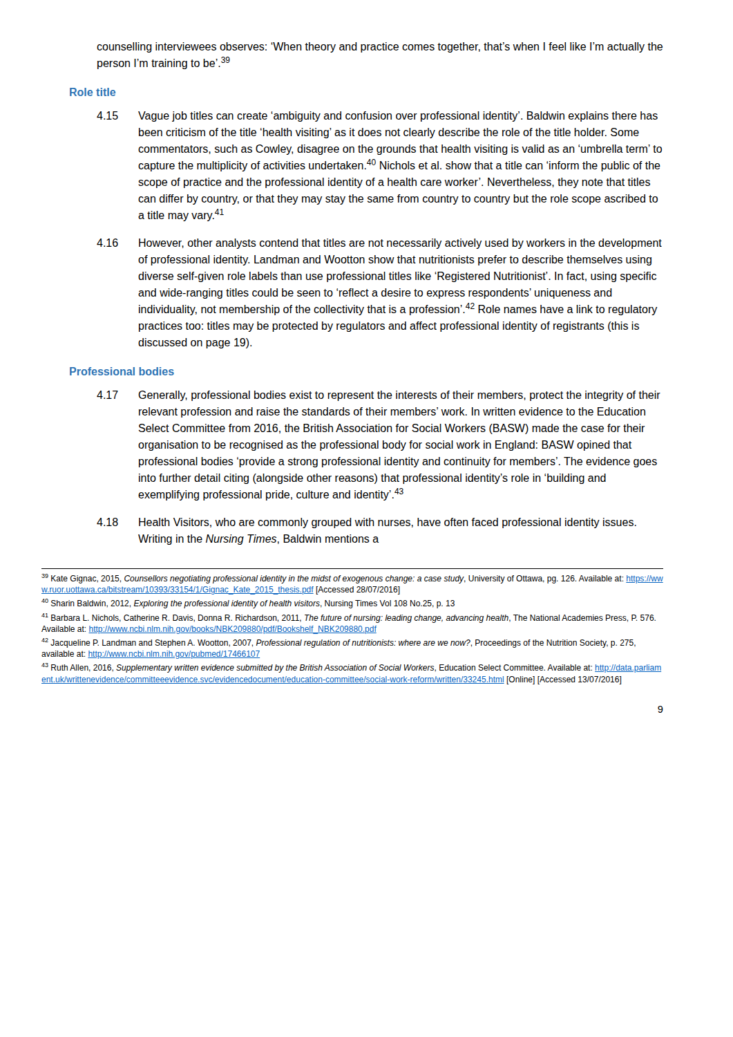counselling interviewees observes: ‘When theory and practice comes together, that’s when I feel like I’m actually the person I’m training to be’.39
Role title
4.15
Vague job titles can create ‘ambiguity and confusion over professional identity’. Baldwin explains there has been criticism of the title ‘health visiting’ as it does not clearly describe the role of the title holder. Some commentators, such as Cowley, disagree on the grounds that health visiting is valid as an ‘umbrella term’ to capture the multiplicity of activities undertaken.40 Nichols et al. show that a title can ‘inform the public of the scope of practice and the professional identity of a health care worker’. Nevertheless, they note that titles can differ by country, or that they may stay the same from country to country but the role scope ascribed to a title may vary.41
4.16
However, other analysts contend that titles are not necessarily actively used by workers in the development of professional identity. Landman and Wootton show that nutritionists prefer to describe themselves using diverse self-given role labels than use professional titles like ‘Registered Nutritionist’. In fact, using specific and wide-ranging titles could be seen to ‘reflect a desire to express respondents’ uniqueness and individuality, not membership of the collectivity that is a profession’.42 Role names have a link to regulatory practices too: titles may be protected by regulators and affect professional identity of registrants (this is discussed on page 19).
Professional bodies
4.17
Generally, professional bodies exist to represent the interests of their members, protect the integrity of their relevant profession and raise the standards of their members’ work. In written evidence to the Education Select Committee from 2016, the British Association for Social Workers (BASW) made the case for their organisation to be recognised as the professional body for social work in England: BASW opined that professional bodies ‘provide a strong professional identity and continuity for members’. The evidence goes into further detail citing (alongside other reasons) that professional identity’s role in ‘building and exemplifying professional pride, culture and identity’.43
4.18
Health Visitors, who are commonly grouped with nurses, have often faced professional identity issues. Writing in the Nursing Times, Baldwin mentions a
39 Kate Gignac, 2015, Counsellors negotiating professional identity in the midst of exogenous change: a case study, University of Ottawa, pg. 126. Available at: https://www.ruor.uottawa.ca/bitstream/10393/33154/1/Gignac_Kate_2015_thesis.pdf [Accessed 28/07/2016]
40 Sharin Baldwin, 2012, Exploring the professional identity of health visitors, Nursing Times Vol 108 No.25, p. 13
41 Barbara L. Nichols, Catherine R. Davis, Donna R. Richardson, 2011, The future of nursing: leading change, advancing health, The National Academies Press, P. 576. Available at: http://www.ncbi.nlm.nih.gov/books/NBK209880/pdf/Bookshelf_NBK209880.pdf
42 Jacqueline P. Landman and Stephen A. Wootton, 2007, Professional regulation of nutritionists: where are we now?, Proceedings of the Nutrition Society, p. 275, available at: http://www.ncbi.nlm.nih.gov/pubmed/17466107
43 Ruth Allen, 2016, Supplementary written evidence submitted by the British Association of Social Workers, Education Select Committee. Available at: http://data.parliament.uk/writtenevidence/committeeevidence.svc/evidencedocument/education-committee/social-work-reform/written/33245.html [Online] [Accessed 13/07/2016]
9